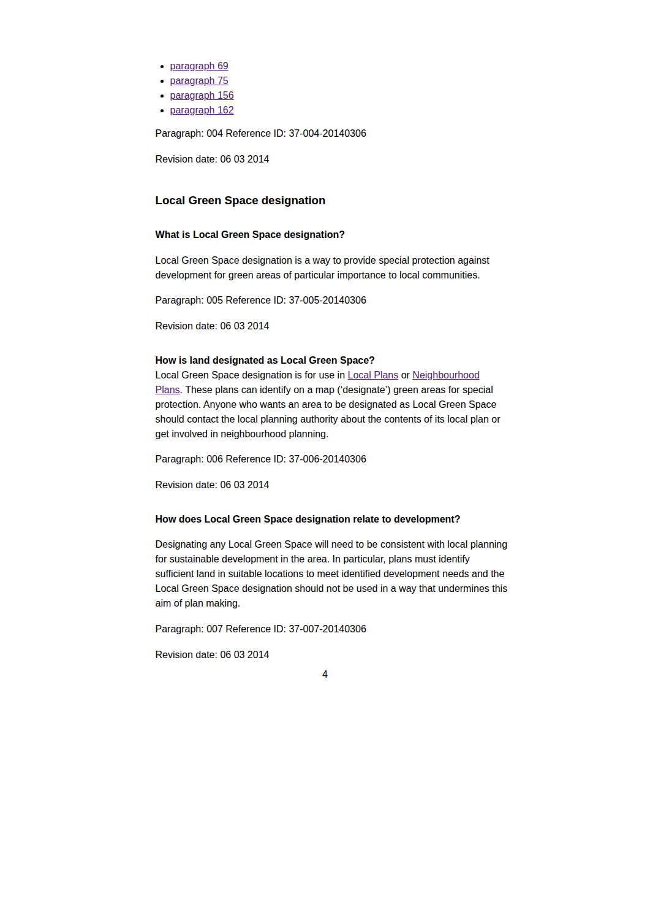paragraph 69
paragraph 75
paragraph 156
paragraph 162
Paragraph: 004 Reference ID: 37-004-20140306
Revision date: 06 03 2014
Local Green Space designation
What is Local Green Space designation?
Local Green Space designation is a way to provide special protection against development for green areas of particular importance to local communities.
Paragraph: 005 Reference ID: 37-005-20140306
Revision date: 06 03 2014
How is land designated as Local Green Space?
Local Green Space designation is for use in Local Plans or Neighbourhood Plans. These plans can identify on a map (‘designate’) green areas for special protection. Anyone who wants an area to be designated as Local Green Space should contact the local planning authority about the contents of its local plan or get involved in neighbourhood planning.
Paragraph: 006 Reference ID: 37-006-20140306
Revision date: 06 03 2014
How does Local Green Space designation relate to development?
Designating any Local Green Space will need to be consistent with local planning for sustainable development in the area. In particular, plans must identify sufficient land in suitable locations to meet identified development needs and the Local Green Space designation should not be used in a way that undermines this aim of plan making.
Paragraph: 007 Reference ID: 37-007-20140306
Revision date: 06 03 2014
4